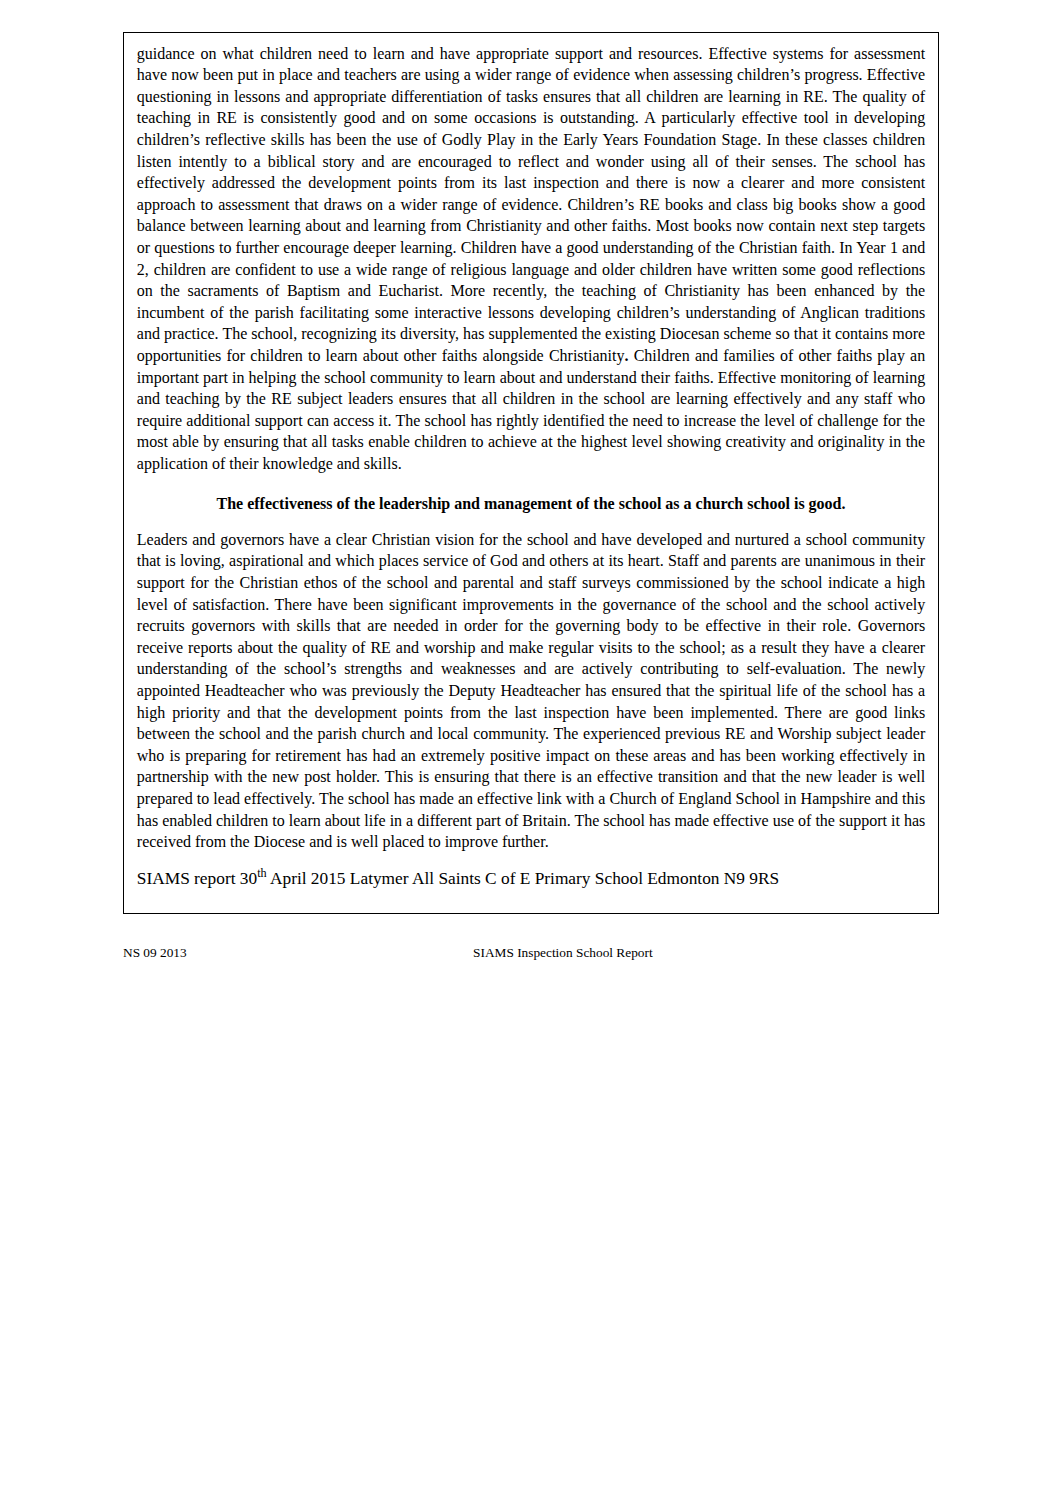guidance on what children need to learn and have appropriate support and resources. Effective systems for assessment have now been put in place and teachers are using a wider range of evidence when assessing children’s progress. Effective questioning in lessons and appropriate differentiation of tasks ensures that all children are learning in RE. The quality of teaching in RE is consistently good and on some occasions is outstanding. A particularly effective tool in developing children’s reflective skills has been the use of Godly Play in the Early Years Foundation Stage. In these classes children listen intently to a biblical story and are encouraged to reflect and wonder using all of their senses. The school has effectively addressed the development points from its last inspection and there is now a clearer and more consistent approach to assessment that draws on a wider range of evidence. Children’s RE books and class big books show a good balance between learning about and learning from Christianity and other faiths. Most books now contain next step targets or questions to further encourage deeper learning. Children have a good understanding of the Christian faith. In Year 1 and 2, children are confident to use a wide range of religious language and older children have written some good reflections on the sacraments of Baptism and Eucharist. More recently, the teaching of Christianity has been enhanced by the incumbent of the parish facilitating some interactive lessons developing children’s understanding of Anglican traditions and practice. The school, recognizing its diversity, has supplemented the existing Diocesan scheme so that it contains more opportunities for children to learn about other faiths alongside Christianity. Children and families of other faiths play an important part in helping the school community to learn about and understand their faiths. Effective monitoring of learning and teaching by the RE subject leaders ensures that all children in the school are learning effectively and any staff who require additional support can access it. The school has rightly identified the need to increase the level of challenge for the most able by ensuring that all tasks enable children to achieve at the highest level showing creativity and originality in the application of their knowledge and skills.
The effectiveness of the leadership and management of the school as a church school is good.
Leaders and governors have a clear Christian vision for the school and have developed and nurtured a school community that is loving, aspirational and which places service of God and others at its heart. Staff and parents are unanimous in their support for the Christian ethos of the school and parental and staff surveys commissioned by the school indicate a high level of satisfaction. There have been significant improvements in the governance of the school and the school actively recruits governors with skills that are needed in order for the governing body to be effective in their role. Governors receive reports about the quality of RE and worship and make regular visits to the school; as a result they have a clearer understanding of the school’s strengths and weaknesses and are actively contributing to self-evaluation. The newly appointed Headteacher who was previously the Deputy Headteacher has ensured that the spiritual life of the school has a high priority and that the development points from the last inspection have been implemented. There are good links between the school and the parish church and local community. The experienced previous RE and Worship subject leader who is preparing for retirement has had an extremely positive impact on these areas and has been working effectively in partnership with the new post holder. This is ensuring that there is an effective transition and that the new leader is well prepared to lead effectively. The school has made an effective link with a Church of England School in Hampshire and this has enabled children to learn about life in a different part of Britain. The school has made effective use of the support it has received from the Diocese and is well placed to improve further.
SIAMS report 30th April 2015 Latymer All Saints C of E Primary School Edmonton N9 9RS
NS 09 2013
SIAMS Inspection School Report